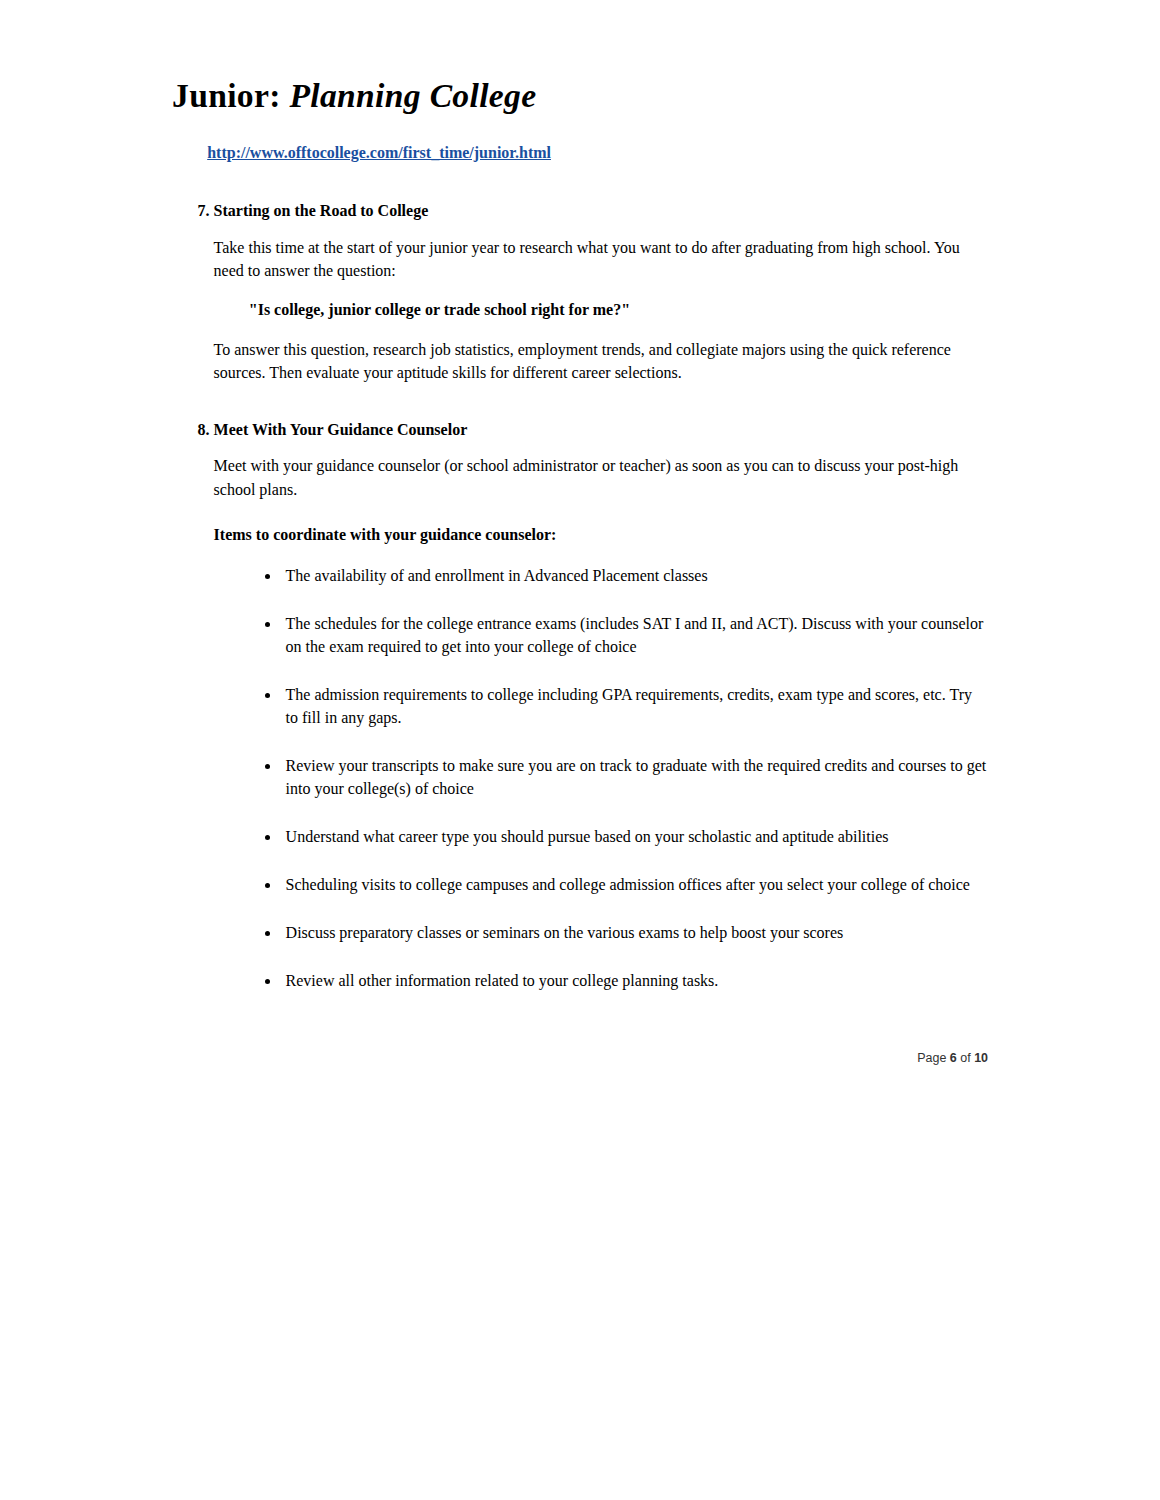Junior: Planning College
http://www.offtocollege.com/first_time/junior.html
Starting on the Road to College
Take this time at the start of your junior year to research what you want to do after graduating from high school. You need to answer the question:
"Is college, junior college or trade school right for me?"
To answer this question, research job statistics, employment trends, and collegiate majors using the quick reference sources. Then evaluate your aptitude skills for different career selections.
Meet With Your Guidance Counselor
Meet with your guidance counselor (or school administrator or teacher) as soon as you can to discuss your post-high school plans.
Items to coordinate with your guidance counselor:
The availability of and enrollment in Advanced Placement classes
The schedules for the college entrance exams (includes SAT I and II, and ACT). Discuss with your counselor on the exam required to get into your college of choice
The admission requirements to college including GPA requirements, credits, exam type and scores, etc. Try to fill in any gaps.
Review your transcripts to make sure you are on track to graduate with the required credits and courses to get into your college(s) of choice
Understand what career type you should pursue based on your scholastic and aptitude abilities
Scheduling visits to college campuses and college admission offices after you select your college of choice
Discuss preparatory classes or seminars on the various exams to help boost your scores
Review all other information related to your college planning tasks.
Page 6 of 10